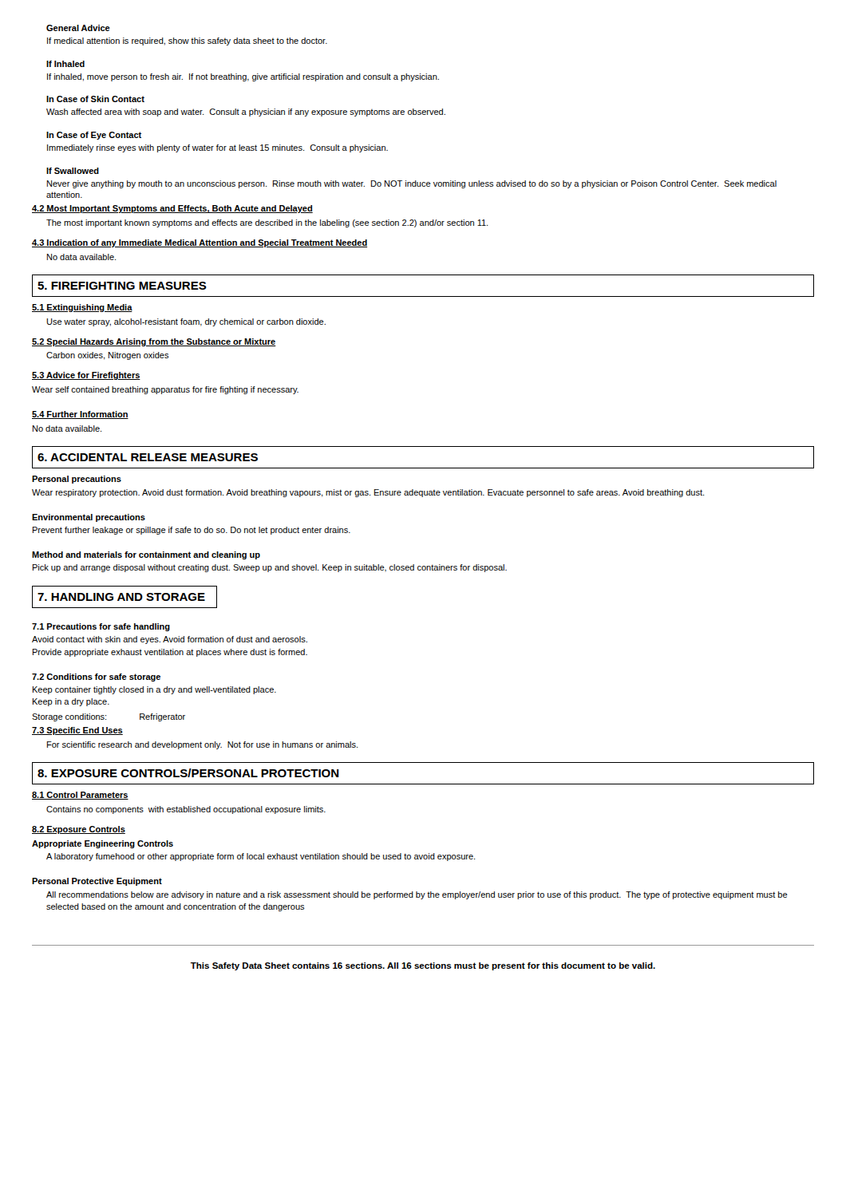General Advice
If medical attention is required, show this safety data sheet to the doctor.
If Inhaled
If inhaled, move person to fresh air. If not breathing, give artificial respiration and consult a physician.
In Case of Skin Contact
Wash affected area with soap and water. Consult a physician if any exposure symptoms are observed.
In Case of Eye Contact
Immediately rinse eyes with plenty of water for at least 15 minutes. Consult a physician.
If Swallowed
Never give anything by mouth to an unconscious person. Rinse mouth with water. Do NOT induce vomiting unless advised to do so by a physician or Poison Control Center. Seek medical attention.
4.2 Most Important Symptoms and Effects, Both Acute and Delayed
The most important known symptoms and effects are described in the labeling (see section 2.2) and/or section 11.
4.3 Indication of any Immediate Medical Attention and Special Treatment Needed
No data available.
5. FIREFIGHTING MEASURES
5.1 Extinguishing Media
Use water spray, alcohol-resistant foam, dry chemical or carbon dioxide.
5.2 Special Hazards Arising from the Substance or Mixture
Carbon oxides, Nitrogen oxides
5.3 Advice for Firefighters
Wear self contained breathing apparatus for fire fighting if necessary.
5.4 Further Information
No data available.
6. ACCIDENTAL RELEASE MEASURES
Personal precautions
Wear respiratory protection. Avoid dust formation. Avoid breathing vapours, mist or gas. Ensure adequate ventilation. Evacuate personnel to safe areas. Avoid breathing dust.
Environmental precautions
Prevent further leakage or spillage if safe to do so. Do not let product enter drains.
Method and materials for containment and cleaning up
Pick up and arrange disposal without creating dust. Sweep up and shovel. Keep in suitable, closed containers for disposal.
7. HANDLING AND STORAGE
7.1 Precautions for safe handling
Avoid contact with skin and eyes. Avoid formation of dust and aerosols.
Provide appropriate exhaust ventilation at places where dust is formed.
7.2 Conditions for safe storage
Keep container tightly closed in a dry and well-ventilated place.
Keep in a dry place.
Storage conditions: Refrigerator
7.3 Specific End Uses
For scientific research and development only. Not for use in humans or animals.
8. EXPOSURE CONTROLS/PERSONAL PROTECTION
8.1 Control Parameters
Contains no components with established occupational exposure limits.
8.2 Exposure Controls
Appropriate Engineering Controls
A laboratory fumehood or other appropriate form of local exhaust ventilation should be used to avoid exposure.
Personal Protective Equipment
All recommendations below are advisory in nature and a risk assessment should be performed by the employer/end user prior to use of this product. The type of protective equipment must be selected based on the amount and concentration of the dangerous
This Safety Data Sheet contains 16 sections. All 16 sections must be present for this document to be valid.